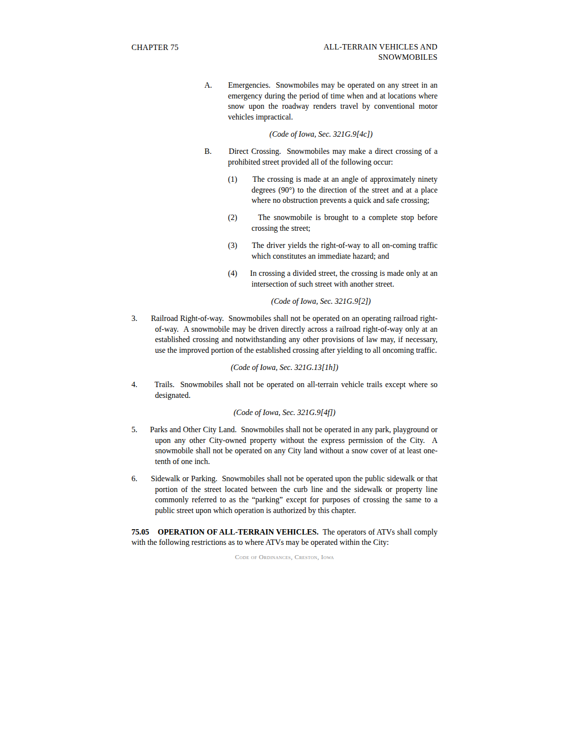CHAPTER 75
ALL-TERRAIN VEHICLES AND
SNOWMOBILES
A. Emergencies. Snowmobiles may be operated on any street in an emergency during the period of time when and at locations where snow upon the roadway renders travel by conventional motor vehicles impractical.
(Code of Iowa, Sec. 321G.9[4c])
B. Direct Crossing. Snowmobiles may make a direct crossing of a prohibited street provided all of the following occur:
(1) The crossing is made at an angle of approximately ninety degrees (90°) to the direction of the street and at a place where no obstruction prevents a quick and safe crossing;
(2) The snowmobile is brought to a complete stop before crossing the street;
(3) The driver yields the right-of-way to all on-coming traffic which constitutes an immediate hazard; and
(4) In crossing a divided street, the crossing is made only at an intersection of such street with another street.
(Code of Iowa, Sec. 321G.9[2])
3. Railroad Right-of-way. Snowmobiles shall not be operated on an operating railroad right-of-way. A snowmobile may be driven directly across a railroad right-of-way only at an established crossing and notwithstanding any other provisions of law may, if necessary, use the improved portion of the established crossing after yielding to all oncoming traffic.
(Code of Iowa, Sec. 321G.13[1h])
4. Trails. Snowmobiles shall not be operated on all-terrain vehicle trails except where so designated.
(Code of Iowa, Sec. 321G.9[4f])
5. Parks and Other City Land. Snowmobiles shall not be operated in any park, playground or upon any other City-owned property without the express permission of the City. A snowmobile shall not be operated on any City land without a snow cover of at least one-tenth of one inch.
6. Sidewalk or Parking. Snowmobiles shall not be operated upon the public sidewalk or that portion of the street located between the curb line and the sidewalk or property line commonly referred to as the “parking” except for purposes of crossing the same to a public street upon which operation is authorized by this chapter.
75.05 OPERATION OF ALL-TERRAIN VEHICLES. The operators of ATVs shall comply with the following restrictions as to where ATVs may be operated within the City:
Code of Ordinances, Creston, Iowa